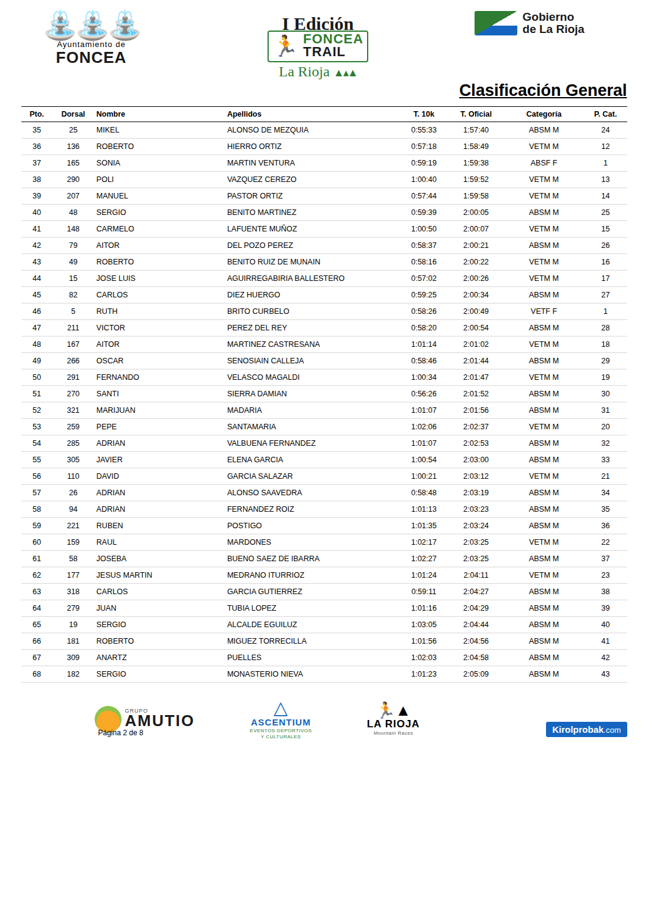⛲⛲⛲
Ayuntamiento de
FONCEA
I Edición
🏃 FONCEA
TRAIL
La Rioja ▲▴▲
Gobierno
de La Rioja
Clasificación General
| Pto. | Dorsal | Nombre | Apellidos | T. 10k | T. Oficial | Categoría | P. Cat. |
| --- | --- | --- | --- | --- | --- | --- | --- |
| 35 | 25 | MIKEL | ALONSO DE MEZQUIA | 0:55:33 | 1:57:40 | ABSM M | 24 |
| 36 | 136 | ROBERTO | HIERRO ORTIZ | 0:57:18 | 1:58:49 | VETM M | 12 |
| 37 | 165 | SONIA | MARTIN VENTURA | 0:59:19 | 1:59:38 | ABSF F | 1 |
| 38 | 290 | POLI | VAZQUEZ CEREZO | 1:00:40 | 1:59:52 | VETM M | 13 |
| 39 | 207 | MANUEL | PASTOR ORTIZ | 0:57:44 | 1:59:58 | VETM M | 14 |
| 40 | 48 | SERGIO | BENITO MARTINEZ | 0:59:39 | 2:00:05 | ABSM M | 25 |
| 41 | 148 | CARMELO | LAFUENTE MUÑOZ | 1:00:50 | 2:00:07 | VETM M | 15 |
| 42 | 79 | AITOR | DEL POZO PEREZ | 0:58:37 | 2:00:21 | ABSM M | 26 |
| 43 | 49 | ROBERTO | BENITO RUIZ DE MUNAIN | 0:58:16 | 2:00:22 | VETM M | 16 |
| 44 | 15 | JOSE LUIS | AGUIRREGABIRIA BALLESTERO | 0:57:02 | 2:00:26 | VETM M | 17 |
| 45 | 82 | CARLOS | DIEZ HUERGO | 0:59:25 | 2:00:34 | ABSM M | 27 |
| 46 | 5 | RUTH | BRITO CURBELO | 0:58:26 | 2:00:49 | VETF F | 1 |
| 47 | 211 | VICTOR | PEREZ DEL REY | 0:58:20 | 2:00:54 | ABSM M | 28 |
| 48 | 167 | AITOR | MARTINEZ CASTRESANA | 1:01:14 | 2:01:02 | VETM M | 18 |
| 49 | 266 | OSCAR | SENOSIAIN CALLEJA | 0:58:46 | 2:01:44 | ABSM M | 29 |
| 50 | 291 | FERNANDO | VELASCO MAGALDI | 1:00:34 | 2:01:47 | VETM M | 19 |
| 51 | 270 | SANTI | SIERRA DAMIAN | 0:56:26 | 2:01:52 | ABSM M | 30 |
| 52 | 321 | MARIJUAN | MADARIA | 1:01:07 | 2:01:56 | ABSM M | 31 |
| 53 | 259 | PEPE | SANTAMARIA | 1:02:06 | 2:02:37 | VETM M | 20 |
| 54 | 285 | ADRIAN | VALBUENA FERNANDEZ | 1:01:07 | 2:02:53 | ABSM M | 32 |
| 55 | 305 | JAVIER | ELENA GARCIA | 1:00:54 | 2:03:00 | ABSM M | 33 |
| 56 | 110 | DAVID | GARCIA SALAZAR | 1:00:21 | 2:03:12 | VETM M | 21 |
| 57 | 26 | ADRIAN | ALONSO SAAVEDRA | 0:58:48 | 2:03:19 | ABSM M | 34 |
| 58 | 94 | ADRIAN | FERNANDEZ ROIZ | 1:01:13 | 2:03:23 | ABSM M | 35 |
| 59 | 221 | RUBEN | POSTIGO | 1:01:35 | 2:03:24 | ABSM M | 36 |
| 60 | 159 | RAUL | MARDONES | 1:02:17 | 2:03:25 | VETM M | 22 |
| 61 | 58 | JOSEBA | BUENO SAEZ DE IBARRA | 1:02:27 | 2:03:25 | ABSM M | 37 |
| 62 | 177 | JESUS MARTIN | MEDRANO ITURRIOZ | 1:01:24 | 2:04:11 | VETM M | 23 |
| 63 | 318 | CARLOS | GARCIA GUTIERREZ | 0:59:11 | 2:04:27 | ABSM M | 38 |
| 64 | 279 | JUAN | TUBIA LOPEZ | 1:01:16 | 2:04:29 | ABSM M | 39 |
| 65 | 19 | SERGIO | ALCALDE EGUILUZ | 1:03:05 | 2:04:44 | ABSM M | 40 |
| 66 | 181 | ROBERTO | MIGUEZ TORRECILLA | 1:01:56 | 2:04:56 | ABSM M | 41 |
| 67 | 309 | ANARTZ | PUELLES | 1:02:03 | 2:04:58 | ABSM M | 42 |
| 68 | 182 | SERGIO | MONASTERIO NIEVA | 1:01:23 | 2:05:09 | ABSM M | 43 |
GRUPO AMUTIO
△
ASCENTIUM
EVENTOS DEPORTIVOS
Y CULTURALES
🏃▲
LA RIOJA
Mountain Races
Página 2 de 8
Kirolprobak.com